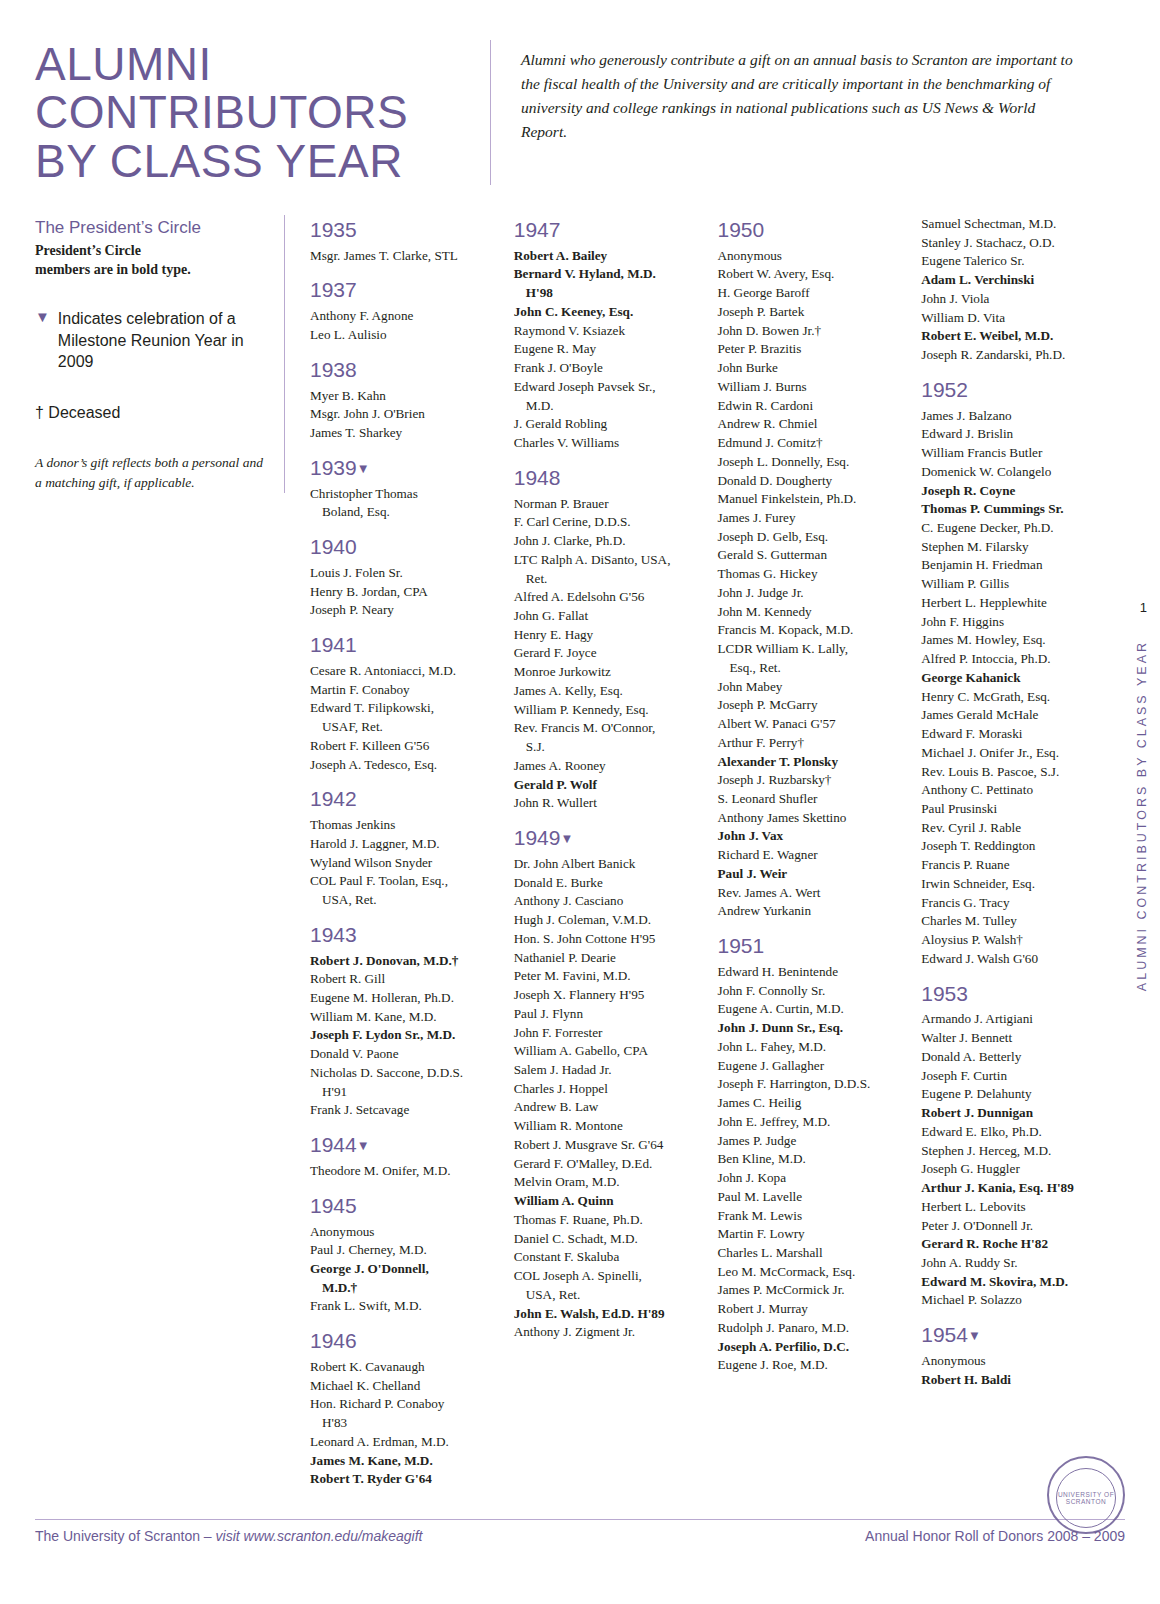Alumni
Contributors
by Class Year
Alumni who generously contribute a gift on an annual basis to Scranton are important to the fiscal health of the University and are critically important in the benchmarking of university and college rankings in national publications such as US News & World Report.
The President’s Circle
President’s Circle
members are in bold type.
▼ Indicates celebration of a Milestone Reunion Year in 2009
† Deceased
A donor’s gift reflects both a personal and a matching gift, if applicable.
1935
Msgr. James T. Clarke, STL
1937
Anthony F. Agnone
Leo L. Aulisio
1938
Myer B. Kahn
Msgr. John J. O'Brien
James T. Sharkey
1939▼
Christopher Thomas
Boland, Esq.
1940
Louis J. Folen Sr.
Henry B. Jordan, CPA
Joseph P. Neary
1941
Cesare R. Antoniacci, M.D.
Martin F. Conaboy
Edward T. Filipkowski,
USAF, Ret.
Robert F. Killeen G'56
Joseph A. Tedesco, Esq.
1942
Thomas Jenkins
Harold J. Laggner, M.D.
Wyland Wilson Snyder
COL Paul F. Toolan, Esq.,
USA, Ret.
1943
Robert J. Donovan, M.D.†
Robert R. Gill
Eugene M. Holleran, Ph.D.
William M. Kane, M.D.
Joseph F. Lydon Sr., M.D.
Donald V. Paone
Nicholas D. Saccone, D.D.S.
H'91
Frank J. Setcavage
1944▼
Theodore M. Onifer, M.D.
1945
Anonymous
Paul J. Cherney, M.D.
George J. O'Donnell,
M.D.†
Frank L. Swift, M.D.
1946
Robert K. Cavanaugh
Michael K. Chelland
Hon. Richard P. Conaboy
H'83
Leonard A. Erdman, M.D.
James M. Kane, M.D.
Robert T. Ryder G'64
1947
Robert A. Bailey
Bernard V. Hyland, M.D.
H'98
John C. Keeney, Esq.
Raymond V. Ksiazek
Eugene R. May
Frank J. O'Boyle
Edward Joseph Pavsek Sr.,
M.D.
J. Gerald Robling
Charles V. Williams
1948
Norman P. Brauer
F. Carl Cerine, D.D.S.
John J. Clarke, Ph.D.
LTC Ralph A. DiSanto, USA,
Ret.
Alfred A. Edelsohn G'56
John G. Fallat
Henry E. Hagy
Gerard F. Joyce
Monroe Jurkowitz
James A. Kelly, Esq.
William P. Kennedy, Esq.
Rev. Francis M. O'Connor,
S.J.
James A. Rooney
Gerald P. Wolf
John R. Wullert
1949▼
Dr. John Albert Banick
Donald E. Burke
Anthony J. Casciano
Hugh J. Coleman, V.M.D.
Hon. S. John Cottone H'95
Nathaniel P. Dearie
Peter M. Favini, M.D.
Joseph X. Flannery H'95
Paul J. Flynn
John F. Forrester
William A. Gabello, CPA
Salem J. Hadad Jr.
Charles J. Hoppel
Andrew B. Law
William R. Montone
Robert J. Musgrave Sr. G'64
Gerard F. O'Malley, D.Ed.
Melvin Oram, M.D.
William A. Quinn
Thomas F. Ruane, Ph.D.
Daniel C. Schadt, M.D.
Constant F. Skaluba
COL Joseph A. Spinelli,
USA, Ret.
John E. Walsh, Ed.D. H'89
Anthony J. Zigment Jr.
1950
Anonymous
Robert W. Avery, Esq.
H. George Baroff
Joseph P. Bartek
John D. Bowen Jr.†
Peter P. Brazitis
John Burke
William J. Burns
Edwin R. Cardoni
Andrew R. Chmiel
Edmund J. Comitz†
Joseph L. Donnelly, Esq.
Donald D. Dougherty
Manuel Finkelstein, Ph.D.
James J. Furey
Joseph D. Gelb, Esq.
Gerald S. Gutterman
Thomas G. Hickey
John J. Judge Jr.
John M. Kennedy
Francis M. Kopack, M.D.
LCDR William K. Lally,
Esq., Ret.
John Mabey
Joseph P. McGarry
Albert W. Panaci G'57
Arthur F. Perry†
Alexander T. Plonsky
Joseph J. Ruzbarsky†
S. Leonard Shufler
Anthony James Skettino
John J. Vax
Richard E. Wagner
Paul J. Weir
Rev. James A. Wert
Andrew Yurkanin
1951
Edward H. Benintende
John F. Connolly Sr.
Eugene A. Curtin, M.D.
John J. Dunn Sr., Esq.
John L. Fahey, M.D.
Eugene J. Gallagher
Joseph F. Harrington, D.D.S.
James C. Heilig
John E. Jeffrey, M.D.
James P. Judge
Ben Kline, M.D.
John J. Kopa
Paul M. Lavelle
Frank M. Lewis
Martin F. Lowry
Charles L. Marshall
Leo M. McCormack, Esq.
James P. McCormick Jr.
Robert J. Murray
Rudolph J. Panaro, M.D.
Joseph A. Perfilio, D.C.
Eugene J. Roe, M.D.
Samuel Schectman, M.D.
Stanley J. Stachacz, O.D.
Eugene Talerico Sr.
Adam L. Verchinski
John J. Viola
William D. Vita
Robert E. Weibel, M.D.
Joseph R. Zandarski, Ph.D.
1952
James J. Balzano
Edward J. Brislin
William Francis Butler
Domenick W. Colangelo
Joseph R. Coyne
Thomas P. Cummings Sr.
C. Eugene Decker, Ph.D.
Stephen M. Filarsky
Benjamin H. Friedman
William P. Gillis
Herbert L. Hepplewhite
John F. Higgins
James M. Howley, Esq.
Alfred P. Intoccia, Ph.D.
George Kahanick
Henry C. McGrath, Esq.
James Gerald McHale
Edward F. Moraski
Michael J. Onifer Jr., Esq.
Rev. Louis B. Pascoe, S.J.
Anthony C. Pettinato
Paul Prusinski
Rev. Cyril J. Rable
Joseph T. Reddington
Francis P. Ruane
Irwin Schneider, Esq.
Francis G. Tracy
Charles M. Tulley
Aloysius P. Walsh†
Edward J. Walsh G'60
1953
Armando J. Artigiani
Walter J. Bennett
Donald A. Betterly
Joseph F. Curtin
Eugene P. Delahunty
Robert J. Dunnigan
Edward E. Elko, Ph.D.
Stephen J. Herceg, M.D.
Joseph G. Huggler
Arthur J. Kania, Esq. H'89
Herbert L. Lebovits
Peter J. O'Donnell Jr.
Gerard R. Roche H'82
John A. Ruddy Sr.
Edward M. Skovira, M.D.
Michael P. Solazzo
1954▼
Anonymous
Robert H. Baldi
1
Alumni Contributors by Class Year
UNIVERSITY OF SCRANTON
The University of Scranton – visit www.scranton.edu/makeagift
Annual Honor Roll of Donors 2008 – 2009